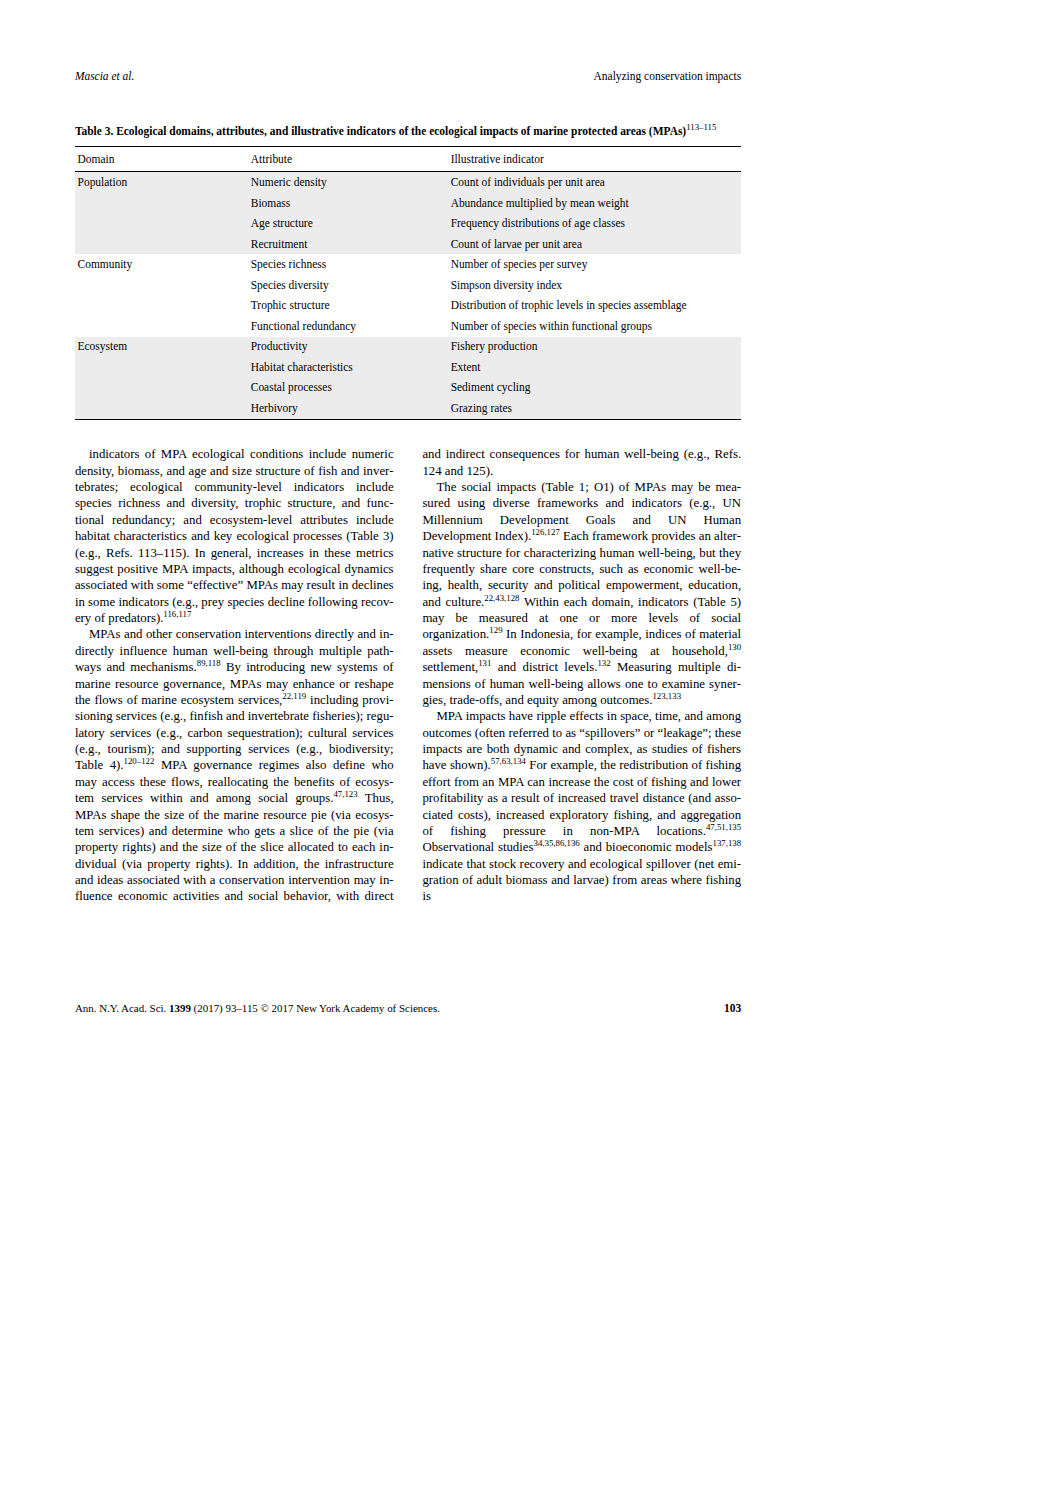Mascia et al.
Analyzing conservation impacts
Table 3. Ecological domains, attributes, and illustrative indicators of the ecological impacts of marine protected areas (MPAs)113–115
| Domain | Attribute | Illustrative indicator |
| --- | --- | --- |
| Population | Numeric density | Count of individuals per unit area |
| | Biomass | Abundance multiplied by mean weight |
| | Age structure | Frequency distributions of age classes |
| | Recruitment | Count of larvae per unit area |
| Community | Species richness | Number of species per survey |
| | Species diversity | Simpson diversity index |
| | Trophic structure | Distribution of trophic levels in species assemblage |
| | Functional redundancy | Number of species within functional groups |
| Ecosystem | Productivity | Fishery production |
| | Habitat characteristics | Extent |
| | Coastal processes | Sediment cycling |
| | Herbivory | Grazing rates |
indicators of MPA ecological conditions include numeric density, biomass, and age and size structure of fish and invertebrates; ecological community-level indicators include species richness and diversity, trophic structure, and functional redundancy; and ecosystem-level attributes include habitat characteristics and key ecological processes (Table 3) (e.g., Refs. 113–115). In general, increases in these metrics suggest positive MPA impacts, although ecological dynamics associated with some “effective” MPAs may result in declines in some indicators (e.g., prey species decline following recovery of predators).116,117
MPAs and other conservation interventions directly and indirectly influence human well-being through multiple pathways and mechanisms.89,118 By introducing new systems of marine resource governance, MPAs may enhance or reshape the flows of marine ecosystem services,22,119 including provisioning services (e.g., finfish and invertebrate fisheries); regulatory services (e.g., carbon sequestration); cultural services (e.g., tourism); and supporting services (e.g., biodiversity; Table 4).120–122 MPA governance regimes also define who may access these flows, reallocating the benefits of ecosystem services within and among social groups.47,123 Thus, MPAs shape the size of the marine resource pie (via ecosystem services) and determine who gets a slice of the pie (via property rights) and the size of the slice allocated to each individual (via property rights). In addition, the infrastructure and ideas associated with a conservation intervention may influence economic activities and social behavior, with direct and indirect consequences for human well-being (e.g., Refs. 124 and 125).
The social impacts (Table 1; O1) of MPAs may be measured using diverse frameworks and indicators (e.g., UN Millennium Development Goals and UN Human Development Index).126,127 Each framework provides an alternative structure for characterizing human well-being, but they frequently share core constructs, such as economic well-being, health, security and political empowerment, education, and culture.22,43,128 Within each domain, indicators (Table 5) may be measured at one or more levels of social organization.129 In Indonesia, for example, indices of material assets measure economic well-being at household,130 settlement,131 and district levels.132 Measuring multiple dimensions of human well-being allows one to examine synergies, trade-offs, and equity among outcomes.123,133
MPA impacts have ripple effects in space, time, and among outcomes (often referred to as “spillovers” or “leakage”; these impacts are both dynamic and complex, as studies of fishers have shown).57,63,134 For example, the redistribution of fishing effort from an MPA can increase the cost of fishing and lower profitability as a result of increased travel distance (and associated costs), increased exploratory fishing, and aggregation of fishing pressure in non-MPA locations.47,51,135 Observational studies34,35,86,136 and bioeconomic models137,138 indicate that stock recovery and ecological spillover (net emigration of adult biomass and larvae) from areas where fishing is
Ann. N.Y. Acad. Sci. 1399 (2017) 93–115 © 2017 New York Academy of Sciences.
103